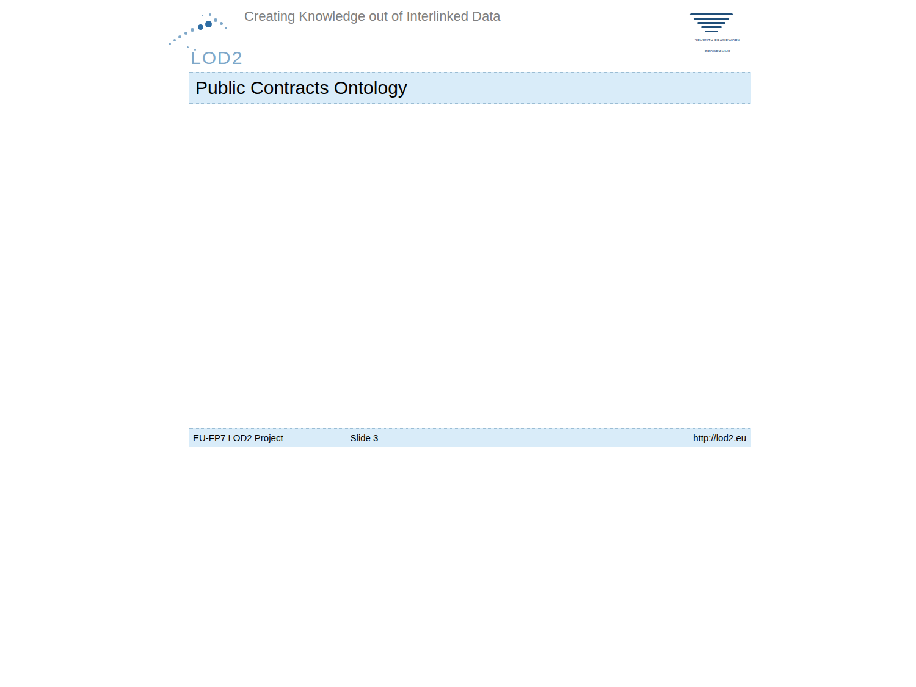LOD2
Creating Knowledge out of Interlinked Data
Seventh Framework
Programme
Public Contracts Ontology
EU-FP7 LOD2 Project
Slide 3
http://lod2.eu